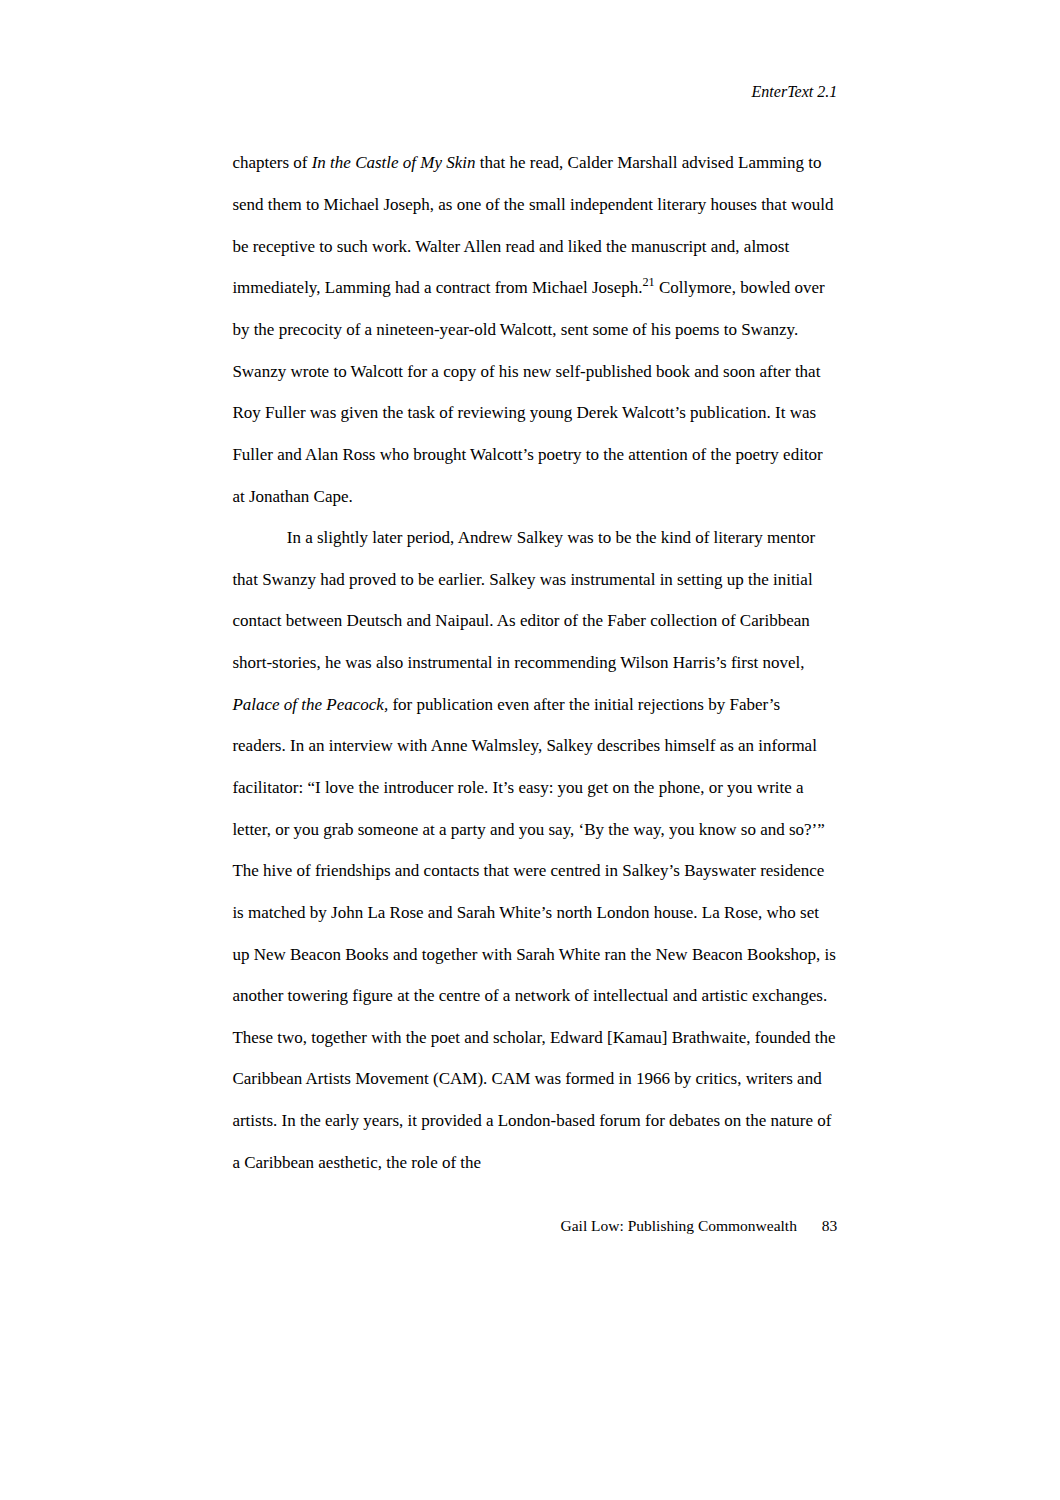EnterText 2.1
chapters of In the Castle of My Skin that he read, Calder Marshall advised Lamming to send them to Michael Joseph, as one of the small independent literary houses that would be receptive to such work. Walter Allen read and liked the manuscript and, almost immediately, Lamming had a contract from Michael Joseph.21 Collymore, bowled over by the precocity of a nineteen-year-old Walcott, sent some of his poems to Swanzy. Swanzy wrote to Walcott for a copy of his new self-published book and soon after that Roy Fuller was given the task of reviewing young Derek Walcott’s publication. It was Fuller and Alan Ross who brought Walcott’s poetry to the attention of the poetry editor at Jonathan Cape.
In a slightly later period, Andrew Salkey was to be the kind of literary mentor that Swanzy had proved to be earlier. Salkey was instrumental in setting up the initial contact between Deutsch and Naipaul. As editor of the Faber collection of Caribbean short-stories, he was also instrumental in recommending Wilson Harris’s first novel, Palace of the Peacock, for publication even after the initial rejections by Faber’s readers. In an interview with Anne Walmsley, Salkey describes himself as an informal facilitator: “I love the introducer role. It’s easy: you get on the phone, or you write a letter, or you grab someone at a party and you say, ‘By the way, you know so and so?’” The hive of friendships and contacts that were centred in Salkey’s Bayswater residence is matched by John La Rose and Sarah White’s north London house. La Rose, who set up New Beacon Books and together with Sarah White ran the New Beacon Bookshop, is another towering figure at the centre of a network of intellectual and artistic exchanges. These two, together with the poet and scholar, Edward [Kamau] Brathwaite, founded the Caribbean Artists Movement (CAM). CAM was formed in 1966 by critics, writers and artists. In the early years, it provided a London-based forum for debates on the nature of a Caribbean aesthetic, the role of the
Gail Low: Publishing Commonwealth83